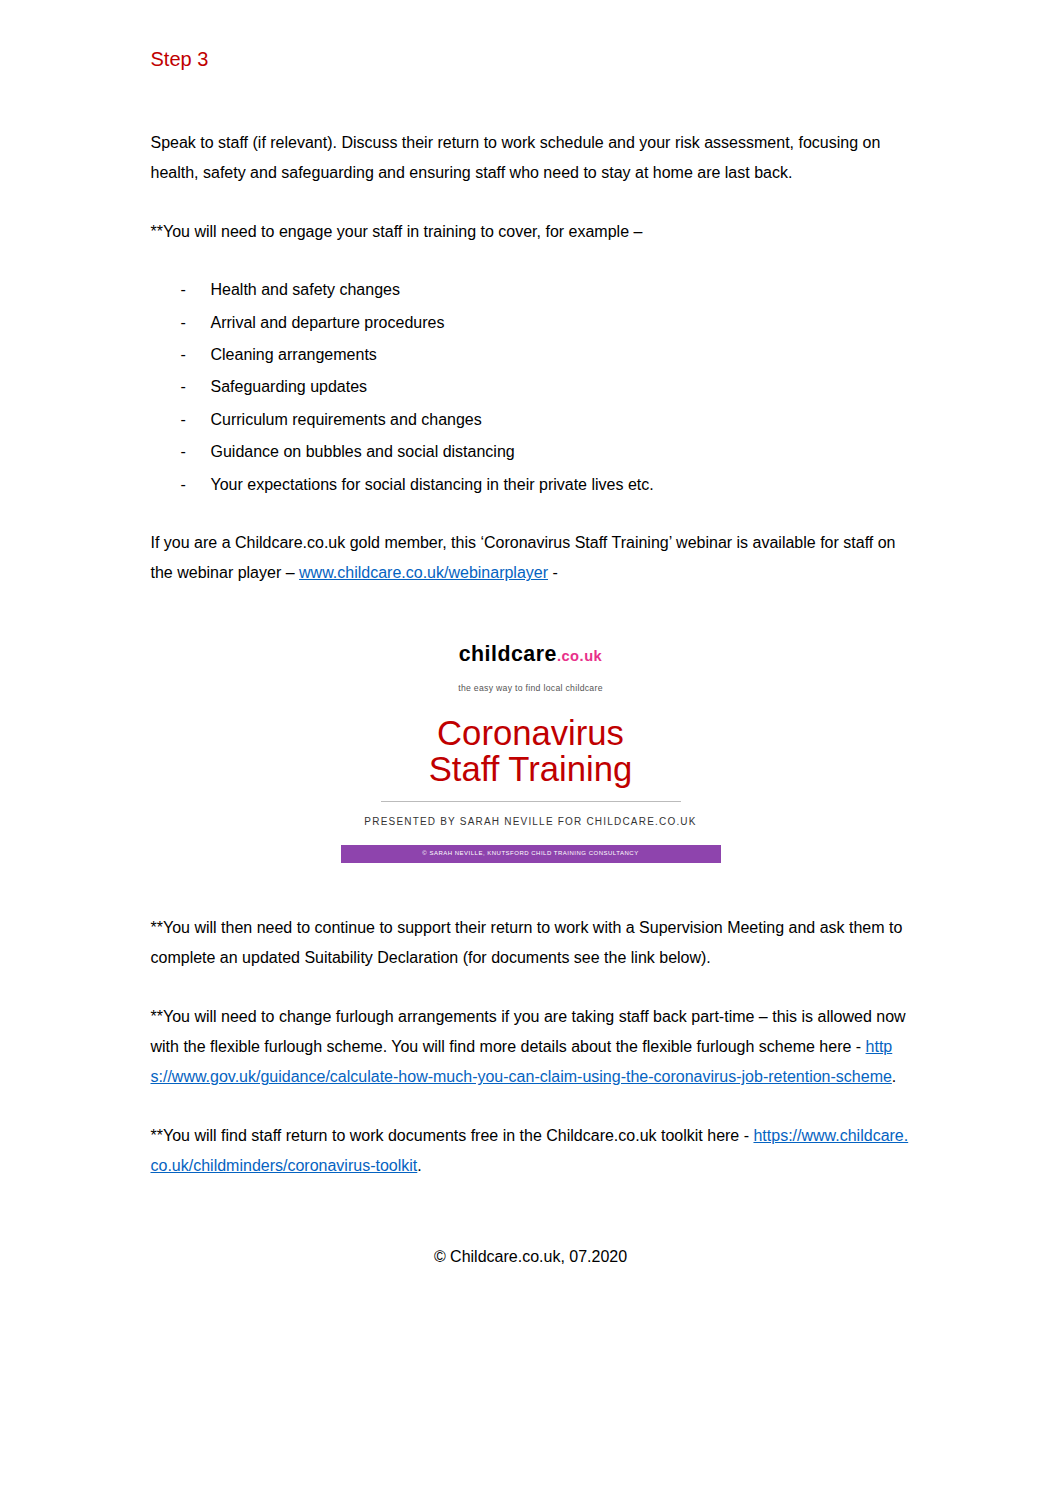Step 3
Speak to staff (if relevant). Discuss their return to work schedule and your risk assessment, focusing on health, safety and safeguarding and ensuring staff who need to stay at home are last back.
**You will need to engage your staff in training to cover, for example –
Health and safety changes
Arrival and departure procedures
Cleaning arrangements
Safeguarding updates
Curriculum requirements and changes
Guidance on bubbles and social distancing
Your expectations for social distancing in their private lives etc.
If you are a Childcare.co.uk gold member, this ‘Coronavirus Staff Training’ webinar is available for staff on the webinar player – www.childcare.co.uk/webinarplayer -
childcare.co.uk
the easy way to find local childcare
Coronavirus
Staff Training
PRESENTED BY SARAH NEVILLE FOR CHILDCARE.CO.UK
© SARAH NEVILLE, KNUTSFORD CHILD TRAINING CONSULTANCY
**You will then need to continue to support their return to work with a Supervision Meeting and ask them to complete an updated Suitability Declaration (for documents see the link below).
**You will need to change furlough arrangements if you are taking staff back part-time – this is allowed now with the flexible furlough scheme. You will find more details about the flexible furlough scheme here - https://www.gov.uk/guidance/calculate-how-much-you-can-claim-using-the-coronavirus-job-retention-scheme.
**You will find staff return to work documents free in the Childcare.co.uk toolkit here - https://www.childcare.co.uk/childminders/coronavirus-toolkit.
© Childcare.co.uk, 07.2020